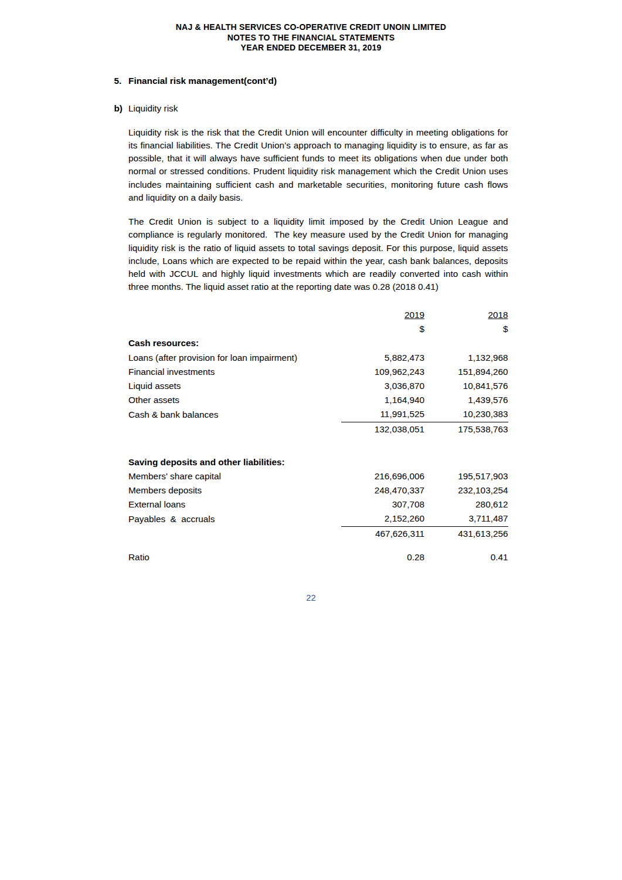NAJ & HEALTH SERVICES CO-OPERATIVE CREDIT UNOIN LIMITED
NOTES TO THE FINANCIAL STATEMENTS
YEAR ENDED DECEMBER 31, 2019
5. Financial risk management(cont’d)
b) Liquidity risk
Liquidity risk is the risk that the Credit Union will encounter difficulty in meeting obligations for its financial liabilities. The Credit Union’s approach to managing liquidity is to ensure, as far as possible, that it will always have sufficient funds to meet its obligations when due under both normal or stressed conditions. Prudent liquidity risk management which the Credit Union uses includes maintaining sufficient cash and marketable securities, monitoring future cash flows and liquidity on a daily basis.
The Credit Union is subject to a liquidity limit imposed by the Credit Union League and compliance is regularly monitored. The key measure used by the Credit Union for managing liquidity risk is the ratio of liquid assets to total savings deposit. For this purpose, liquid assets include, Loans which are expected to be repaid within the year, cash bank balances, deposits held with JCCUL and highly liquid investments which are readily converted into cash within three months. The liquid asset ratio at the reporting date was 0.28 (2018 0.41)
| | 2019 | 2018 |
| | $ | $ |
| Cash resources: | | |
| Loans (after provision for loan impairment) | 5,882,473 | 1,132,968 |
| Financial investments | 109,962,243 | 151,894,260 |
| Liquid assets | 3,036,870 | 10,841,576 |
| Other assets | 1,164,940 | 1,439,576 |
| Cash & bank balances | 11,991,525 | 10,230,383 |
| | 132,038,051 | 175,538,763 |
| Saving deposits and other liabilities: | | |
| Members' share capital | 216,696,006 | 195,517,903 |
| Members deposits | 248,470,337 | 232,103,254 |
| External loans | 307,708 | 280,612 |
| Payables & accruals | 2,152,260 | 3,711,487 |
| | 467,626,311 | 431,613,256 |
| Ratio | 0.28 | 0.41 |
22